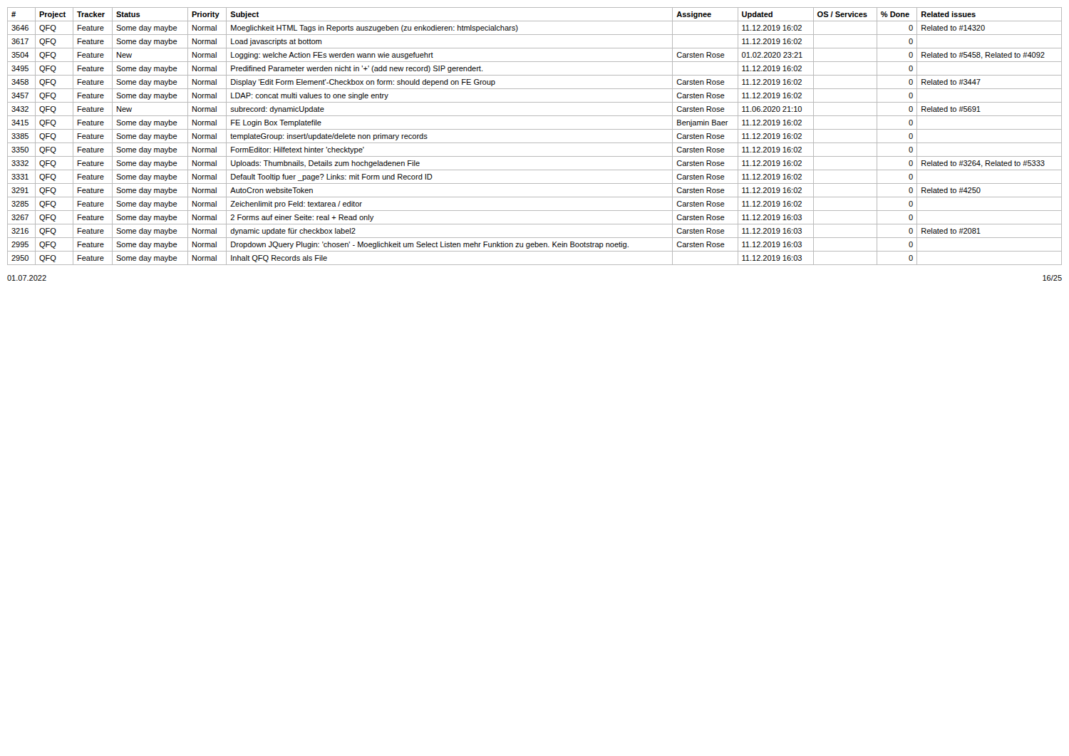| # | Project | Tracker | Status | Priority | Subject | Assignee | Updated | OS / Services | % Done | Related issues |
| --- | --- | --- | --- | --- | --- | --- | --- | --- | --- | --- |
| 3646 | QFQ | Feature | Some day maybe | Normal | Moeglichkeit HTML Tags in Reports auszugeben (zu enkodieren: htmlspecialchars) | | 11.12.2019 16:02 | | 0 | Related to #14320 |
| 3617 | QFQ | Feature | Some day maybe | Normal | Load javascripts at bottom | | 11.12.2019 16:02 | | 0 | |
| 3504 | QFQ | Feature | New | Normal | Logging: welche Action FEs werden wann wie ausgefuehrt | Carsten Rose | 01.02.2020 23:21 | | 0 | Related to #5458, Related to #4092 |
| 3495 | QFQ | Feature | Some day maybe | Normal | Predifined Parameter werden nicht in '+' (add new record) SIP gerendert. | | 11.12.2019 16:02 | | 0 | |
| 3458 | QFQ | Feature | Some day maybe | Normal | Display 'Edit Form Element'-Checkbox on form: should depend on FE Group | Carsten Rose | 11.12.2019 16:02 | | 0 | Related to #3447 |
| 3457 | QFQ | Feature | Some day maybe | Normal | LDAP: concat multi values to one single entry | Carsten Rose | 11.12.2019 16:02 | | 0 | |
| 3432 | QFQ | Feature | New | Normal | subrecord: dynamicUpdate | Carsten Rose | 11.06.2020 21:10 | | 0 | Related to #5691 |
| 3415 | QFQ | Feature | Some day maybe | Normal | FE Login Box Templatefile | Benjamin Baer | 11.12.2019 16:02 | | 0 | |
| 3385 | QFQ | Feature | Some day maybe | Normal | templateGroup: insert/update/delete non primary records | Carsten Rose | 11.12.2019 16:02 | | 0 | |
| 3350 | QFQ | Feature | Some day maybe | Normal | FormEditor: Hilfetext hinter 'checktype' | Carsten Rose | 11.12.2019 16:02 | | 0 | |
| 3332 | QFQ | Feature | Some day maybe | Normal | Uploads: Thumbnails, Details zum hochgeladenen File | Carsten Rose | 11.12.2019 16:02 | | 0 | Related to #3264, Related to #5333 |
| 3331 | QFQ | Feature | Some day maybe | Normal | Default Tooltip fuer _page? Links: mit Form und Record ID | Carsten Rose | 11.12.2019 16:02 | | 0 | |
| 3291 | QFQ | Feature | Some day maybe | Normal | AutoCron websiteToken | Carsten Rose | 11.12.2019 16:02 | | 0 | Related to #4250 |
| 3285 | QFQ | Feature | Some day maybe | Normal | Zeichenlimit pro Feld: textarea / editor | Carsten Rose | 11.12.2019 16:02 | | 0 | |
| 3267 | QFQ | Feature | Some day maybe | Normal | 2 Forms auf einer Seite: real + Read only | Carsten Rose | 11.12.2019 16:03 | | 0 | |
| 3216 | QFQ | Feature | Some day maybe | Normal | dynamic update für checkbox label2 | Carsten Rose | 11.12.2019 16:03 | | 0 | Related to #2081 |
| 2995 | QFQ | Feature | Some day maybe | Normal | Dropdown JQuery Plugin: 'chosen' - Moeglichkeit um Select Listen mehr Funktion zu geben. Kein Bootstrap noetig. | Carsten Rose | 11.12.2019 16:03 | | 0 | |
| 2950 | QFQ | Feature | Some day maybe | Normal | Inhalt QFQ Records als File | | 11.12.2019 16:03 | | 0 | |
01.07.2022 16/25